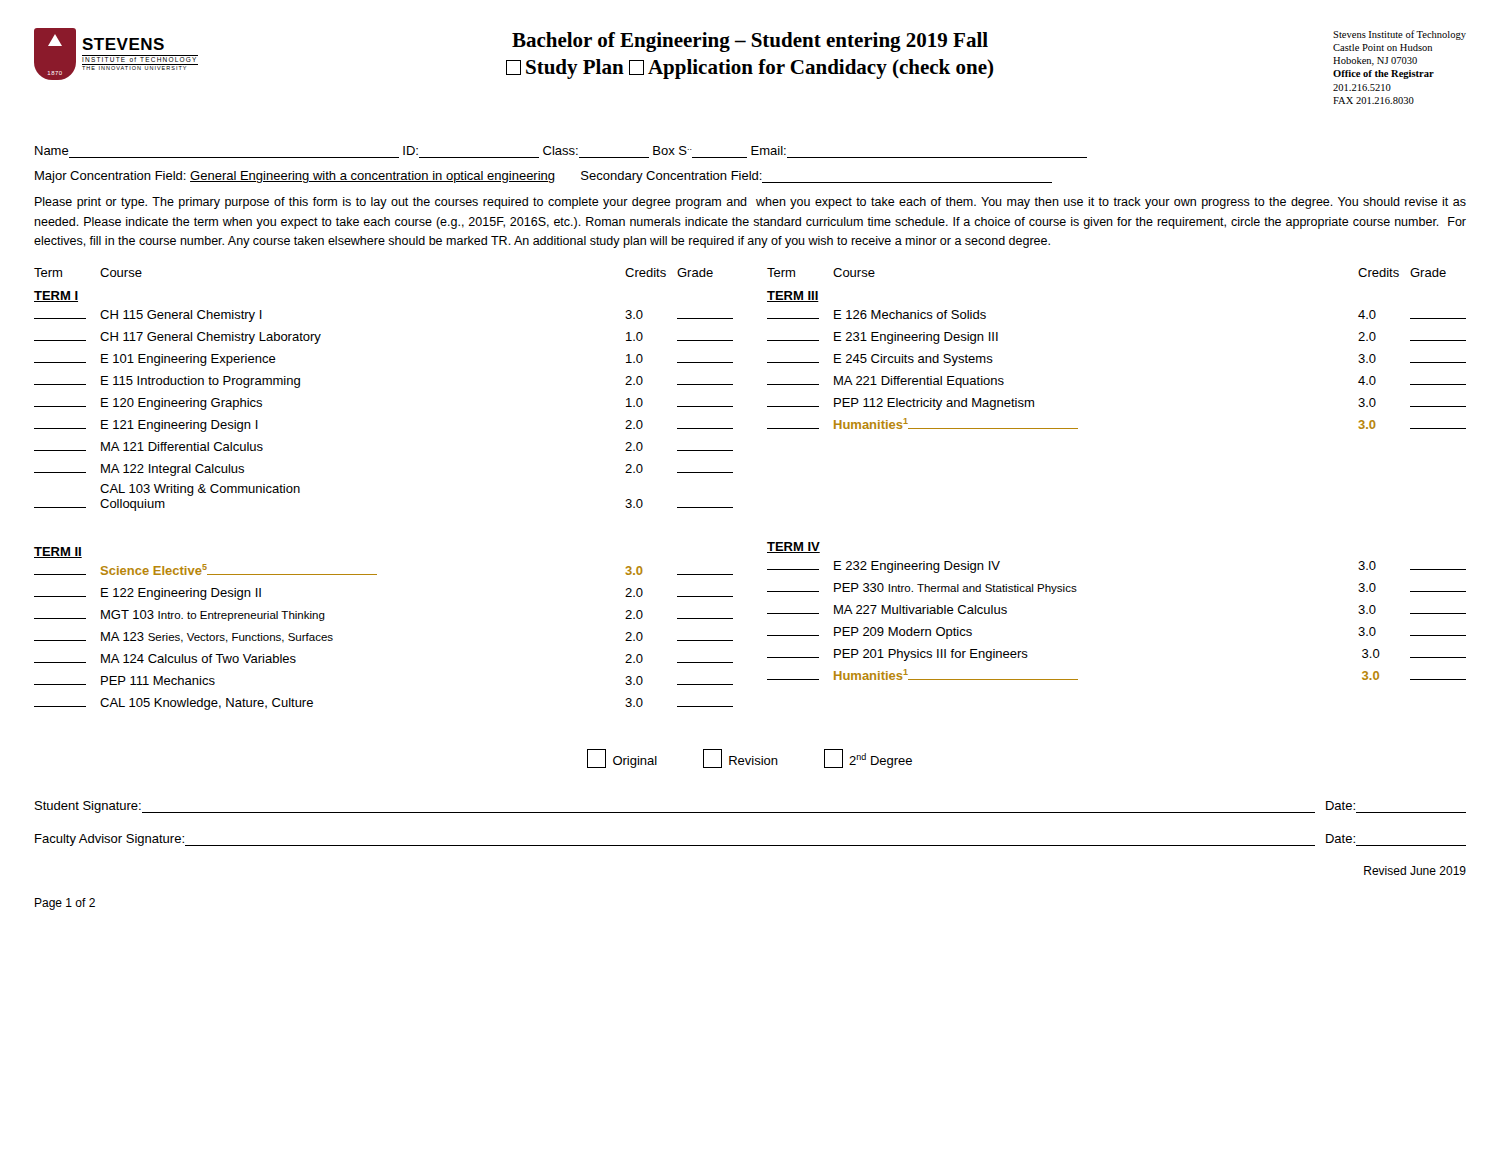STEVENS
INSTITUTE of TECHNOLOGY
THE INNOVATION UNIVERSITY
Stevens Institute of Technology
Castle Point on Hudson
Hoboken, NJ 07030
Office of the Registrar
201.216.5210
FAX 201.216.8030
Bachelor of Engineering – Student entering 2019 Fall
Study Plan Application for Candidacy (check one)
Name ID: Class: Box S.. Email:
Major Concentration Field: General Engineering with a concentration in optical engineering Secondary Concentration Field:
Please print or type. The primary purpose of this form is to lay out the courses required to complete your degree program and when you expect to take each of them. You may then use it to track your own progress to the degree. You should revise it as needed. Please indicate the term when you expect to take each course (e.g., 2015F, 2016S, etc.). Roman numerals indicate the standard curriculum time schedule. If a choice of course is given for the requirement, circle the appropriate course number. For electives, fill in the course number. Any course taken elsewhere should be marked TR. An additional study plan will be required if any of you wish to receive a minor or a second degree.
Term
Course
Credits
Grade
TERM I
CH 115 General Chemistry I
3.0
CH 117 General Chemistry Laboratory
1.0
E 101 Engineering Experience
1.0
E 115 Introduction to Programming
2.0
E 120 Engineering Graphics
1.0
E 121 Engineering Design I
2.0
MA 121 Differential Calculus
2.0
MA 122 Integral Calculus
2.0
CAL 103 Writing & Communication
Colloquium
3.0
TERM II
Science Elective5
3.0
E 122 Engineering Design II
2.0
MGT 103 Intro. to Entrepreneurial Thinking
2.0
MA 123 Series, Vectors, Functions, Surfaces
2.0
MA 124 Calculus of Two Variables
2.0
PEP 111 Mechanics
3.0
CAL 105 Knowledge, Nature, Culture
3.0
Term
Course
Credits
Grade
TERM III
E 126 Mechanics of Solids
4.0
E 231 Engineering Design III
2.0
E 245 Circuits and Systems
3.0
MA 221 Differential Equations
4.0
PEP 112 Electricity and Magnetism
3.0
Humanities1
3.0
TERM IV
E 232 Engineering Design IV
3.0
PEP 330 Intro. Thermal and Statistical Physics
3.0
MA 227 Multivariable Calculus
3.0
PEP 209 Modern Optics
3.0
PEP 201 Physics III for Engineers
3.0
Humanities1
3.0
Original
Revision
2nd Degree
Student Signature:
Date:
Faculty Advisor Signature:
Date:
Revised June 2019
Page 1 of 2